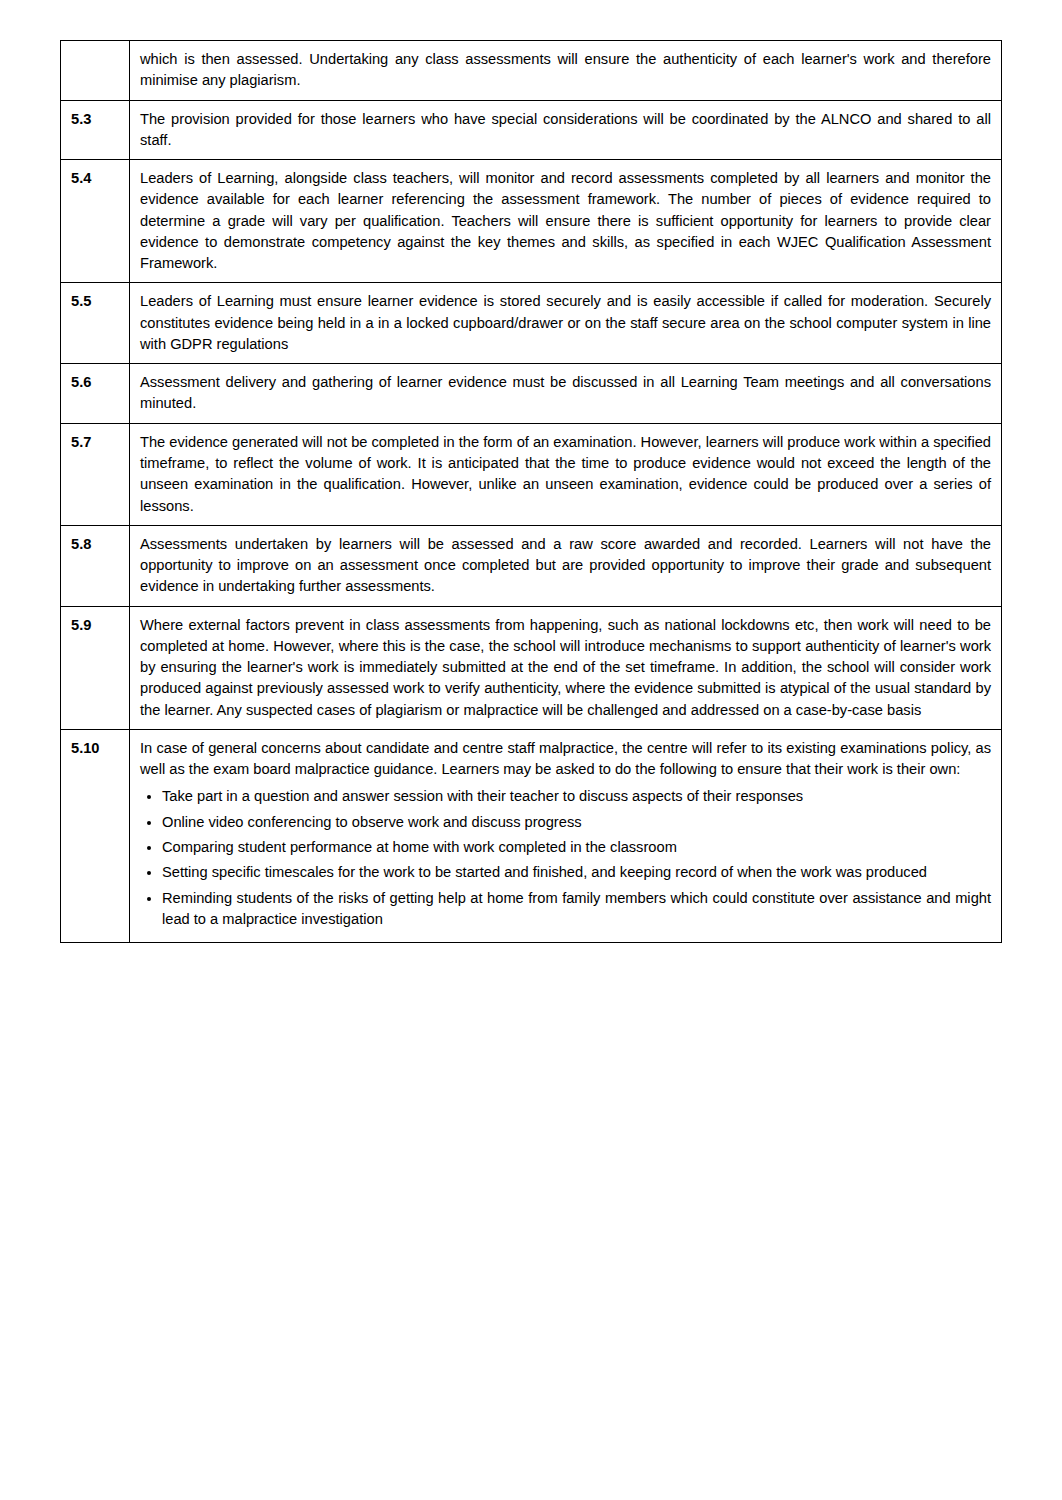| | which is then assessed. Undertaking any class assessments will ensure the authenticity of each learner's work and therefore minimise any plagiarism. |
| 5.3 | The provision provided for those learners who have special considerations will be coordinated by the ALNCO and shared to all staff. |
| 5.4 | Leaders of Learning, alongside class teachers, will monitor and record assessments completed by all learners and monitor the evidence available for each learner referencing the assessment framework. The number of pieces of evidence required to determine a grade will vary per qualification. Teachers will ensure there is sufficient opportunity for learners to provide clear evidence to demonstrate competency against the key themes and skills, as specified in each WJEC Qualification Assessment Framework. |
| 5.5 | Leaders of Learning must ensure learner evidence is stored securely and is easily accessible if called for moderation. Securely constitutes evidence being held in a in a locked cupboard/drawer or on the staff secure area on the school computer system in line with GDPR regulations |
| 5.6 | Assessment delivery and gathering of learner evidence must be discussed in all Learning Team meetings and all conversations minuted. |
| 5.7 | The evidence generated will not be completed in the form of an examination. However, learners will produce work within a specified timeframe, to reflect the volume of work. It is anticipated that the time to produce evidence would not exceed the length of the unseen examination in the qualification. However, unlike an unseen examination, evidence could be produced over a series of lessons. |
| 5.8 | Assessments undertaken by learners will be assessed and a raw score awarded and recorded. Learners will not have the opportunity to improve on an assessment once completed but are provided opportunity to improve their grade and subsequent evidence in undertaking further assessments. |
| 5.9 | Where external factors prevent in class assessments from happening, such as national lockdowns etc, then work will need to be completed at home. However, where this is the case, the school will introduce mechanisms to support authenticity of learner's work by ensuring the learner's work is immediately submitted at the end of the set timeframe. In addition, the school will consider work produced against previously assessed work to verify authenticity, where the evidence submitted is atypical of the usual standard by the learner. Any suspected cases of plagiarism or malpractice will be challenged and addressed on a case-by-case basis |
| 5.10 | In case of general concerns about candidate and centre staff malpractice, the centre will refer to its existing examinations policy, as well as the exam board malpractice guidance. Learners may be asked to do the following to ensure that their work is their own: Take part in a question and answer session with their teacher to discuss aspects of their responses Online video conferencing to observe work and discuss progress Comparing student performance at home with work completed in the classroom Setting specific timescales for the work to be started and finished, and keeping record of when the work was produced Reminding students of the risks of getting help at home from family members which could constitute over assistance and might lead to a malpractice investigation |